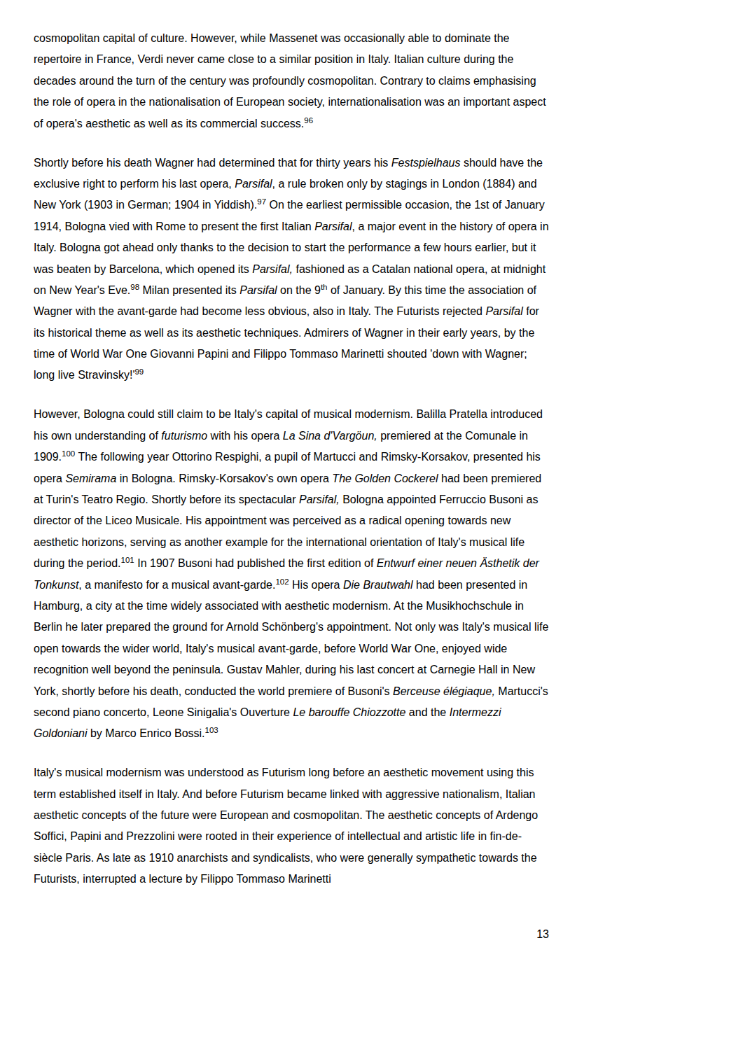cosmopolitan capital of culture. However, while Massenet was occasionally able to dominate the repertoire in France, Verdi never came close to a similar position in Italy. Italian culture during the decades around the turn of the century was profoundly cosmopolitan. Contrary to claims emphasising the role of opera in the nationalisation of European society, internationalisation was an important aspect of opera's aesthetic as well as its commercial success.96
Shortly before his death Wagner had determined that for thirty years his Festspielhaus should have the exclusive right to perform his last opera, Parsifal, a rule broken only by stagings in London (1884) and New York (1903 in German; 1904 in Yiddish).97 On the earliest permissible occasion, the 1st of January 1914, Bologna vied with Rome to present the first Italian Parsifal, a major event in the history of opera in Italy. Bologna got ahead only thanks to the decision to start the performance a few hours earlier, but it was beaten by Barcelona, which opened its Parsifal, fashioned as a Catalan national opera, at midnight on New Year's Eve.98 Milan presented its Parsifal on the 9th of January. By this time the association of Wagner with the avant-garde had become less obvious, also in Italy. The Futurists rejected Parsifal for its historical theme as well as its aesthetic techniques. Admirers of Wagner in their early years, by the time of World War One Giovanni Papini and Filippo Tommaso Marinetti shouted 'down with Wagner; long live Stravinsky!'99
However, Bologna could still claim to be Italy's capital of musical modernism. Balilla Pratella introduced his own understanding of futurismo with his opera La Sina d'Vargöun, premiered at the Comunale in 1909.100 The following year Ottorino Respighi, a pupil of Martucci and Rimsky-Korsakov, presented his opera Semirama in Bologna. Rimsky-Korsakov's own opera The Golden Cockerel had been premiered at Turin's Teatro Regio. Shortly before its spectacular Parsifal, Bologna appointed Ferruccio Busoni as director of the Liceo Musicale. His appointment was perceived as a radical opening towards new aesthetic horizons, serving as another example for the international orientation of Italy's musical life during the period.101 In 1907 Busoni had published the first edition of Entwurf einer neuen Ästhetik der Tonkunst, a manifesto for a musical avant-garde.102 His opera Die Brautwahl had been presented in Hamburg, a city at the time widely associated with aesthetic modernism. At the Musikhochschule in Berlin he later prepared the ground for Arnold Schönberg's appointment. Not only was Italy's musical life open towards the wider world, Italy's musical avant-garde, before World War One, enjoyed wide recognition well beyond the peninsula. Gustav Mahler, during his last concert at Carnegie Hall in New York, shortly before his death, conducted the world premiere of Busoni's Berceuse élégiaque, Martucci's second piano concerto, Leone Sinigalia's Ouverture Le barouffe Chiozzotte and the Intermezzi Goldoniani by Marco Enrico Bossi.103
Italy's musical modernism was understood as Futurism long before an aesthetic movement using this term established itself in Italy. And before Futurism became linked with aggressive nationalism, Italian aesthetic concepts of the future were European and cosmopolitan. The aesthetic concepts of Ardengo Soffici, Papini and Prezzolini were rooted in their experience of intellectual and artistic life in fin-de-siècle Paris. As late as 1910 anarchists and syndicalists, who were generally sympathetic towards the Futurists, interrupted a lecture by Filippo Tommaso Marinetti
13